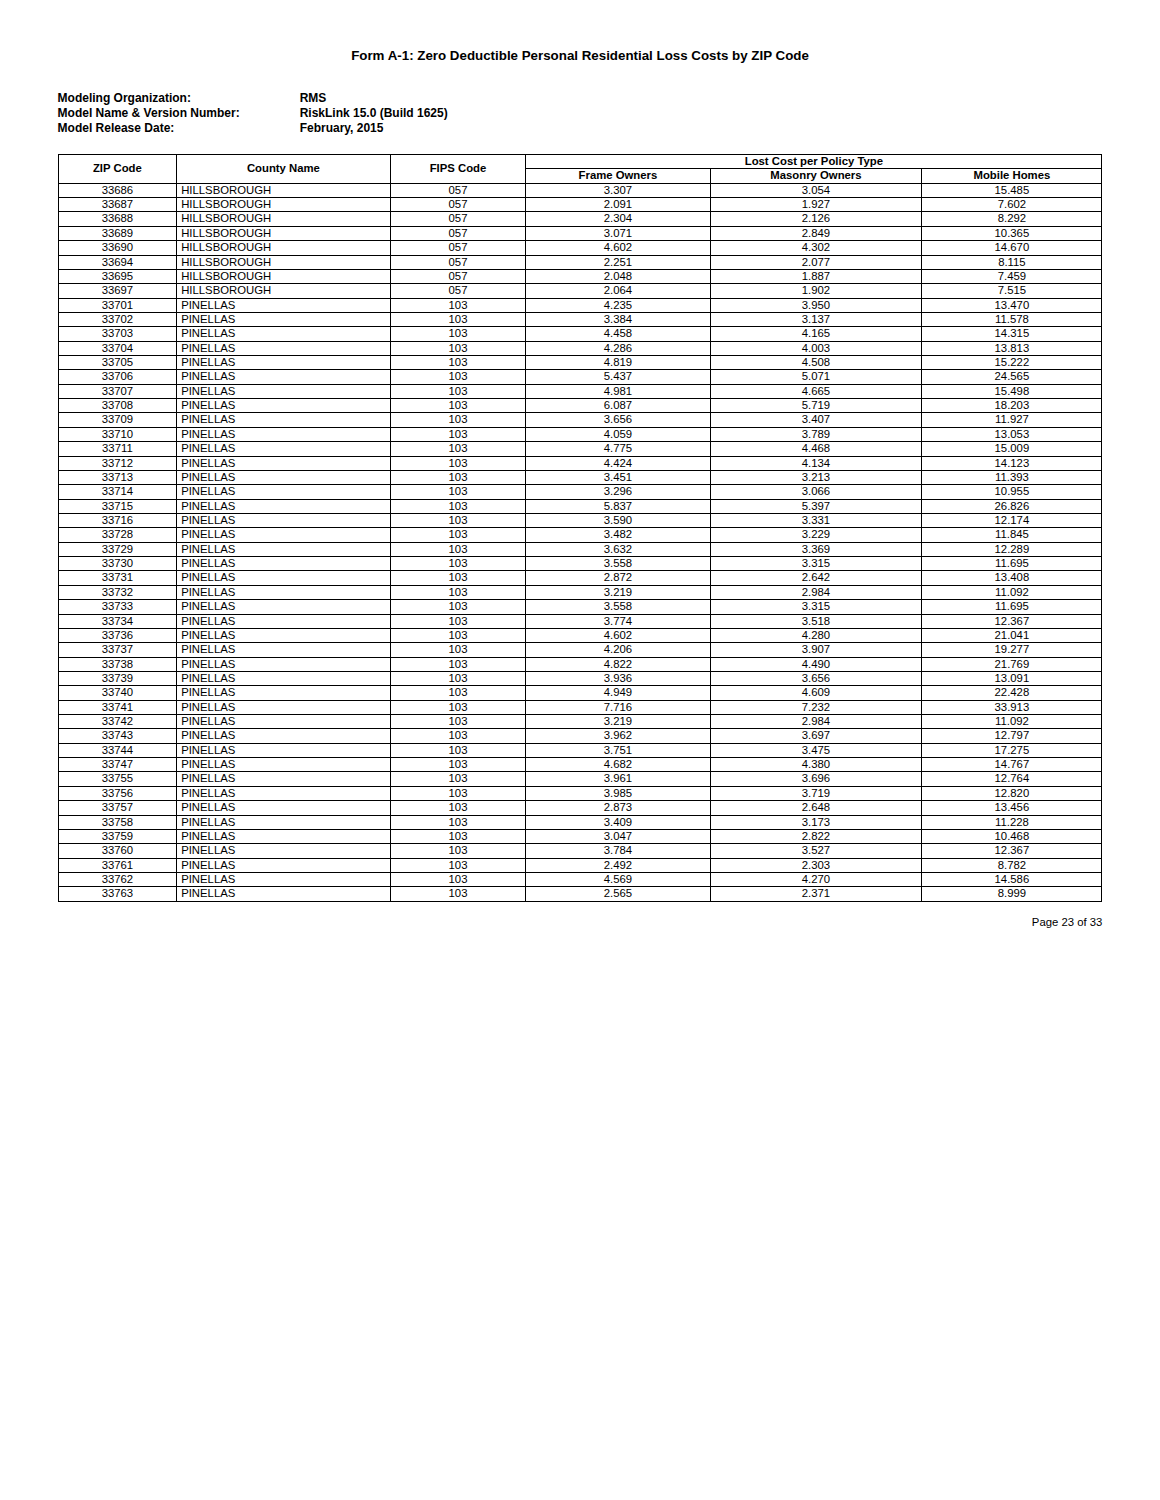Form A-1: Zero Deductible Personal Residential Loss Costs by ZIP Code
| Modeling Organization: | RMS |
| Model Name & Version Number: | RiskLink 15.0 (Build 1625) |
| Model Release Date: | February, 2015 |
| ZIP Code | County Name | FIPS Code | Lost Cost per Policy Type |
| --- | --- | --- | --- |
| Frame Owners | Masonry Owners | Mobile Homes |
| 33686 | HILLSBOROUGH | 057 | 3.307 | 3.054 | 15.485 |
| 33687 | HILLSBOROUGH | 057 | 2.091 | 1.927 | 7.602 |
| 33688 | HILLSBOROUGH | 057 | 2.304 | 2.126 | 8.292 |
| 33689 | HILLSBOROUGH | 057 | 3.071 | 2.849 | 10.365 |
| 33690 | HILLSBOROUGH | 057 | 4.602 | 4.302 | 14.670 |
| 33694 | HILLSBOROUGH | 057 | 2.251 | 2.077 | 8.115 |
| 33695 | HILLSBOROUGH | 057 | 2.048 | 1.887 | 7.459 |
| 33697 | HILLSBOROUGH | 057 | 2.064 | 1.902 | 7.515 |
| 33701 | PINELLAS | 103 | 4.235 | 3.950 | 13.470 |
| 33702 | PINELLAS | 103 | 3.384 | 3.137 | 11.578 |
| 33703 | PINELLAS | 103 | 4.458 | 4.165 | 14.315 |
| 33704 | PINELLAS | 103 | 4.286 | 4.003 | 13.813 |
| 33705 | PINELLAS | 103 | 4.819 | 4.508 | 15.222 |
| 33706 | PINELLAS | 103 | 5.437 | 5.071 | 24.565 |
| 33707 | PINELLAS | 103 | 4.981 | 4.665 | 15.498 |
| 33708 | PINELLAS | 103 | 6.087 | 5.719 | 18.203 |
| 33709 | PINELLAS | 103 | 3.656 | 3.407 | 11.927 |
| 33710 | PINELLAS | 103 | 4.059 | 3.789 | 13.053 |
| 33711 | PINELLAS | 103 | 4.775 | 4.468 | 15.009 |
| 33712 | PINELLAS | 103 | 4.424 | 4.134 | 14.123 |
| 33713 | PINELLAS | 103 | 3.451 | 3.213 | 11.393 |
| 33714 | PINELLAS | 103 | 3.296 | 3.066 | 10.955 |
| 33715 | PINELLAS | 103 | 5.837 | 5.397 | 26.826 |
| 33716 | PINELLAS | 103 | 3.590 | 3.331 | 12.174 |
| 33728 | PINELLAS | 103 | 3.482 | 3.229 | 11.845 |
| 33729 | PINELLAS | 103 | 3.632 | 3.369 | 12.289 |
| 33730 | PINELLAS | 103 | 3.558 | 3.315 | 11.695 |
| 33731 | PINELLAS | 103 | 2.872 | 2.642 | 13.408 |
| 33732 | PINELLAS | 103 | 3.219 | 2.984 | 11.092 |
| 33733 | PINELLAS | 103 | 3.558 | 3.315 | 11.695 |
| 33734 | PINELLAS | 103 | 3.774 | 3.518 | 12.367 |
| 33736 | PINELLAS | 103 | 4.602 | 4.280 | 21.041 |
| 33737 | PINELLAS | 103 | 4.206 | 3.907 | 19.277 |
| 33738 | PINELLAS | 103 | 4.822 | 4.490 | 21.769 |
| 33739 | PINELLAS | 103 | 3.936 | 3.656 | 13.091 |
| 33740 | PINELLAS | 103 | 4.949 | 4.609 | 22.428 |
| 33741 | PINELLAS | 103 | 7.716 | 7.232 | 33.913 |
| 33742 | PINELLAS | 103 | 3.219 | 2.984 | 11.092 |
| 33743 | PINELLAS | 103 | 3.962 | 3.697 | 12.797 |
| 33744 | PINELLAS | 103 | 3.751 | 3.475 | 17.275 |
| 33747 | PINELLAS | 103 | 4.682 | 4.380 | 14.767 |
| 33755 | PINELLAS | 103 | 3.961 | 3.696 | 12.764 |
| 33756 | PINELLAS | 103 | 3.985 | 3.719 | 12.820 |
| 33757 | PINELLAS | 103 | 2.873 | 2.648 | 13.456 |
| 33758 | PINELLAS | 103 | 3.409 | 3.173 | 11.228 |
| 33759 | PINELLAS | 103 | 3.047 | 2.822 | 10.468 |
| 33760 | PINELLAS | 103 | 3.784 | 3.527 | 12.367 |
| 33761 | PINELLAS | 103 | 2.492 | 2.303 | 8.782 |
| 33762 | PINELLAS | 103 | 4.569 | 4.270 | 14.586 |
| 33763 | PINELLAS | 103 | 2.565 | 2.371 | 8.999 |
Page 23 of 33